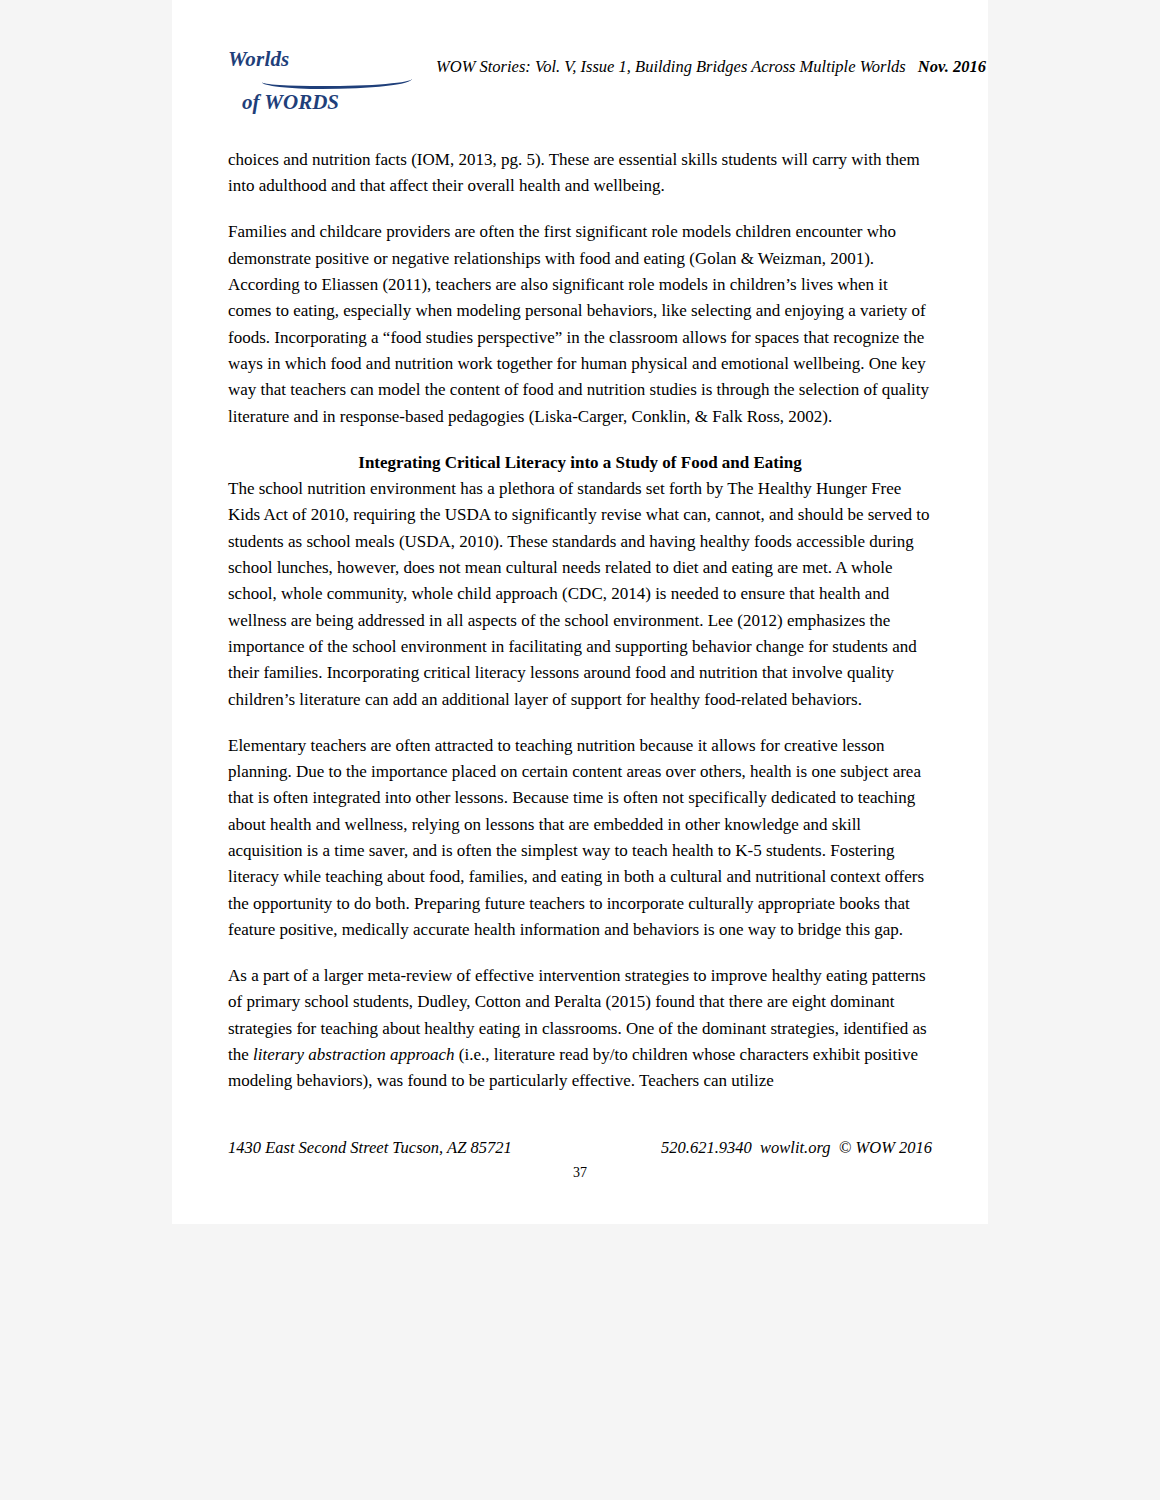Worlds of WORDS
WOW Stories: Vol. V, Issue 1, Building Bridges Across Multiple Worlds Nov. 2016
choices and nutrition facts (IOM, 2013, pg. 5). These are essential skills students will carry with them into adulthood and that affect their overall health and wellbeing.
Families and childcare providers are often the first significant role models children encounter who demonstrate positive or negative relationships with food and eating (Golan & Weizman, 2001). According to Eliassen (2011), teachers are also significant role models in children’s lives when it comes to eating, especially when modeling personal behaviors, like selecting and enjoying a variety of foods. Incorporating a “food studies perspective” in the classroom allows for spaces that recognize the ways in which food and nutrition work together for human physical and emotional wellbeing. One key way that teachers can model the content of food and nutrition studies is through the selection of quality literature and in response-based pedagogies (Liska-Carger, Conklin, & Falk Ross, 2002).
Integrating Critical Literacy into a Study of Food and Eating
The school nutrition environment has a plethora of standards set forth by The Healthy Hunger Free Kids Act of 2010, requiring the USDA to significantly revise what can, cannot, and should be served to students as school meals (USDA, 2010). These standards and having healthy foods accessible during school lunches, however, does not mean cultural needs related to diet and eating are met. A whole school, whole community, whole child approach (CDC, 2014) is needed to ensure that health and wellness are being addressed in all aspects of the school environment. Lee (2012) emphasizes the importance of the school environment in facilitating and supporting behavior change for students and their families. Incorporating critical literacy lessons around food and nutrition that involve quality children’s literature can add an additional layer of support for healthy food-related behaviors.
Elementary teachers are often attracted to teaching nutrition because it allows for creative lesson planning. Due to the importance placed on certain content areas over others, health is one subject area that is often integrated into other lessons. Because time is often not specifically dedicated to teaching about health and wellness, relying on lessons that are embedded in other knowledge and skill acquisition is a time saver, and is often the simplest way to teach health to K-5 students. Fostering literacy while teaching about food, families, and eating in both a cultural and nutritional context offers the opportunity to do both. Preparing future teachers to incorporate culturally appropriate books that feature positive, medically accurate health information and behaviors is one way to bridge this gap.
As a part of a larger meta-review of effective intervention strategies to improve healthy eating patterns of primary school students, Dudley, Cotton and Peralta (2015) found that there are eight dominant strategies for teaching about healthy eating in classrooms. One of the dominant strategies, identified as the literary abstraction approach (i.e., literature read by/to children whose characters exhibit positive modeling behaviors), was found to be particularly effective. Teachers can utilize
1430 East Second Street Tucson, AZ 85721 520.621.9340 wowlit.org © WOW 2016
37